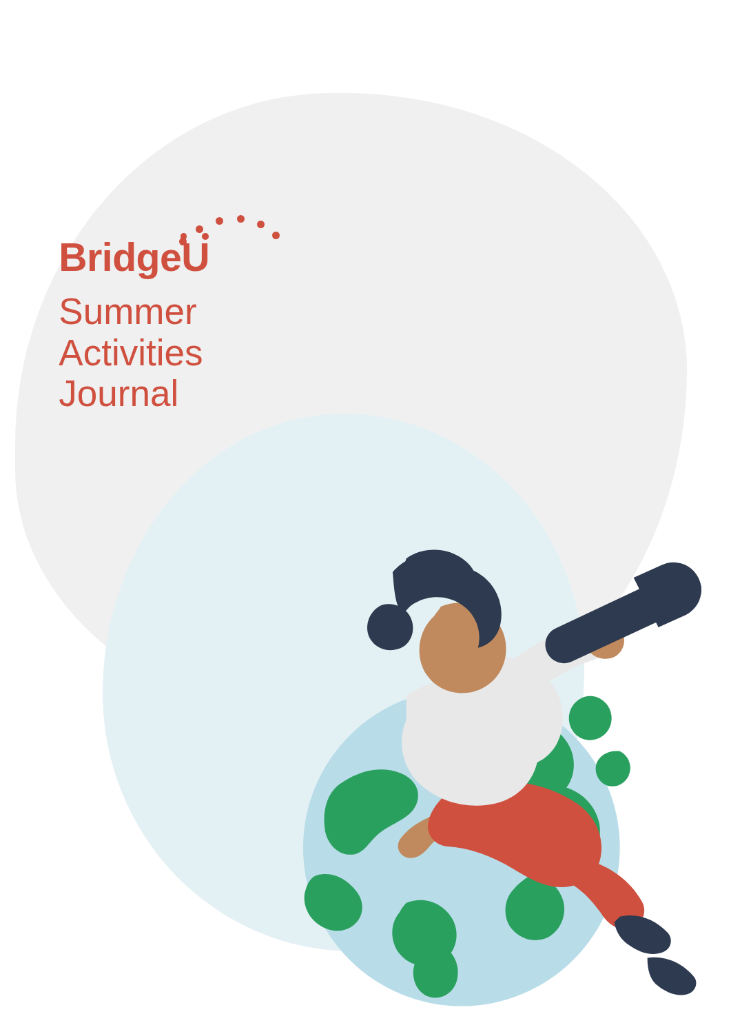BridgeU
Summer Activities Journal
Illustration of a person sitting on a globe looking through a telescope A figure in a light shirt and red trousers sits atop a green and blue globe, holding a dark telescope up to one eye.
BridgeU Summer Activities Journal